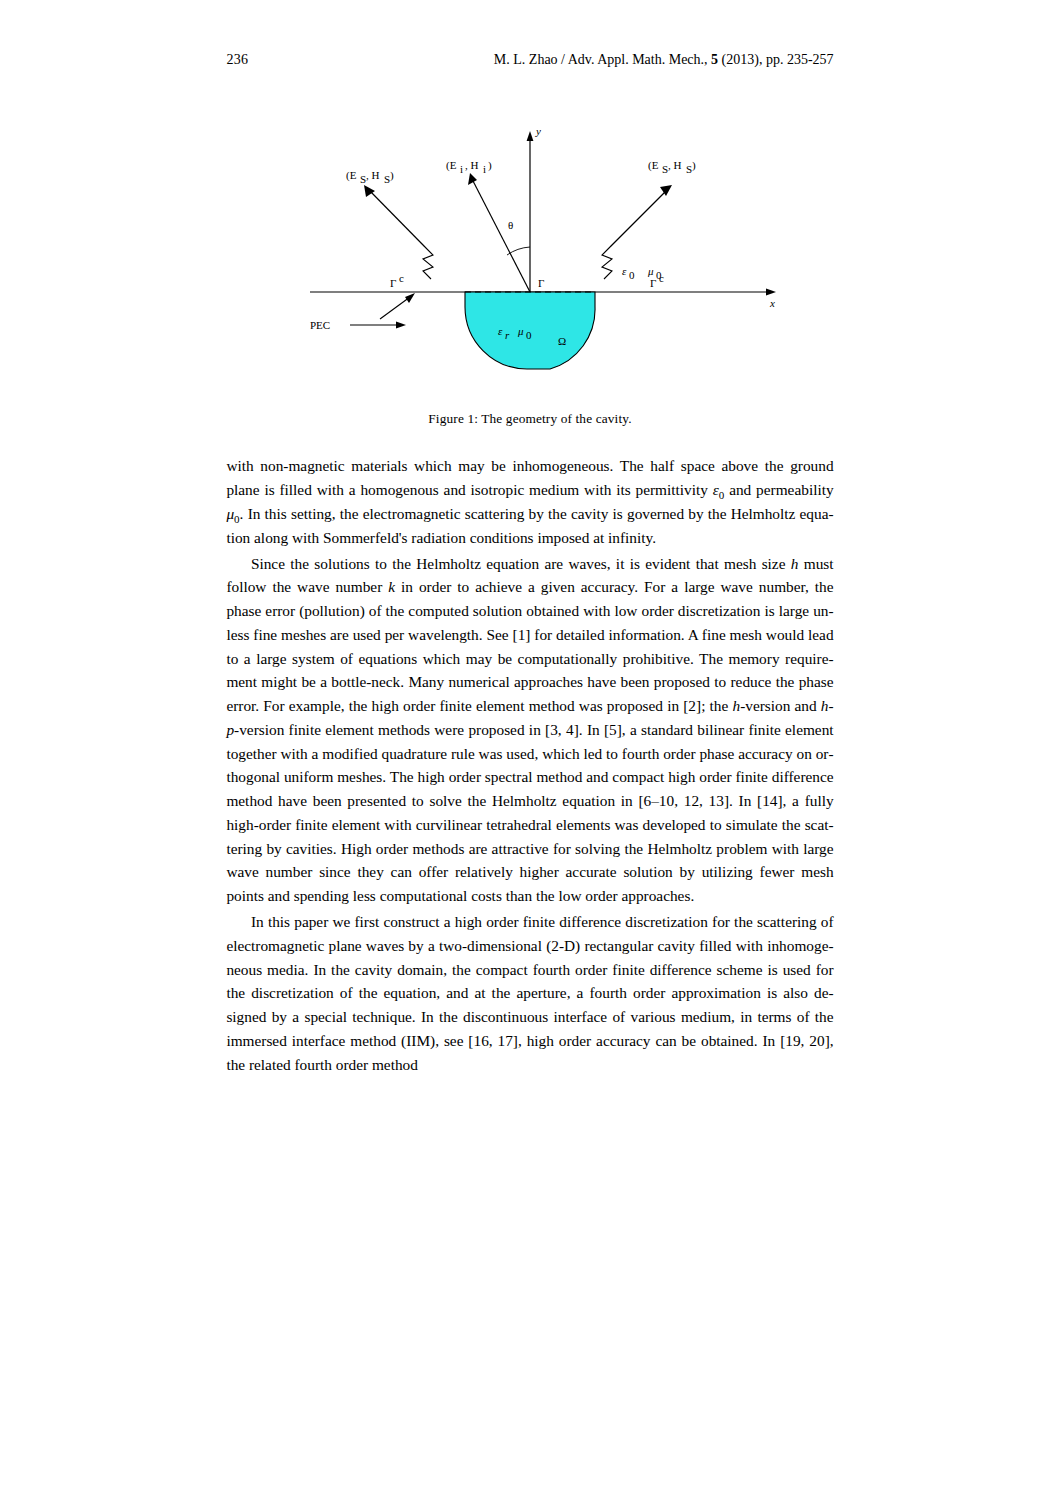236 M. L. Zhao / Adv. Appl. Math. Mech., 5 (2013), pp. 235-257
y x (E i , H i ) θ (E S , H S ) (E S , H S ) ε 0 μ 0 Γ c Γ Γ c PEC ε r μ 0 Ω
Figure 1: The geometry of the cavity.
with non-magnetic materials which may be inhomogeneous. The half space above the ground plane is filled with a homogenous and isotropic medium with its permittivity ε0 and permeability μ0. In this setting, the electromagnetic scattering by the cavity is governed by the Helmholtz equation along with Sommerfeld's radiation conditions imposed at infinity.
Since the solutions to the Helmholtz equation are waves, it is evident that mesh size h must follow the wave number k in order to achieve a given accuracy. For a large wave number, the phase error (pollution) of the computed solution obtained with low order discretization is large unless fine meshes are used per wavelength. See [1] for detailed information. A fine mesh would lead to a large system of equations which may be computationally prohibitive. The memory requirement might be a bottle-neck. Many numerical approaches have been proposed to reduce the phase error. For example, the high order finite element method was proposed in [2]; the h-version and h-p-version finite element methods were proposed in [3, 4]. In [5], a standard bilinear finite element together with a modified quadrature rule was used, which led to fourth order phase accuracy on orthogonal uniform meshes. The high order spectral method and compact high order finite difference method have been presented to solve the Helmholtz equation in [6–10, 12, 13]. In [14], a fully high-order finite element with curvilinear tetrahedral elements was developed to simulate the scattering by cavities. High order methods are attractive for solving the Helmholtz problem with large wave number since they can offer relatively higher accurate solution by utilizing fewer mesh points and spending less computational costs than the low order approaches.
In this paper we first construct a high order finite difference discretization for the scattering of electromagnetic plane waves by a two-dimensional (2-D) rectangular cavity filled with inhomogeneous media. In the cavity domain, the compact fourth order finite difference scheme is used for the discretization of the equation, and at the aperture, a fourth order approximation is also designed by a special technique. In the discontinuous interface of various medium, in terms of the immersed interface method (IIM), see [16, 17], high order accuracy can be obtained. In [19, 20], the related fourth order method